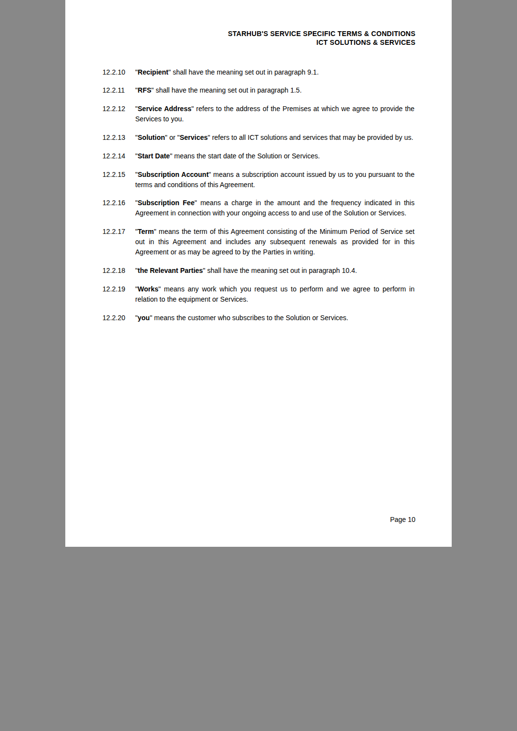STARHUB'S SERVICE SPECIFIC TERMS & CONDITIONS
ICT SOLUTIONS & SERVICES
12.2.10
"Recipient" shall have the meaning set out in paragraph 9.1.
12.2.11
"RFS" shall have the meaning set out in paragraph 1.5.
12.2.12
"Service Address" refers to the address of the Premises at which we agree to provide the Services to you.
12.2.13
"Solution" or "Services" refers to all ICT solutions and services that may be provided by us.
12.2.14
"Start Date" means the start date of the Solution or Services.
12.2.15
"Subscription Account" means a subscription account issued by us to you pursuant to the terms and conditions of this Agreement.
12.2.16
"Subscription Fee" means a charge in the amount and the frequency indicated in this Agreement in connection with your ongoing access to and use of the Solution or Services.
12.2.17
"Term" means the term of this Agreement consisting of the Minimum Period of Service set out in this Agreement and includes any subsequent renewals as provided for in this Agreement or as may be agreed to by the Parties in writing.
12.2.18
"the Relevant Parties" shall have the meaning set out in paragraph 10.4.
12.2.19
"Works" means any work which you request us to perform and we agree to perform in relation to the equipment or Services.
12.2.20
"you" means the customer who subscribes to the Solution or Services.
Page 10